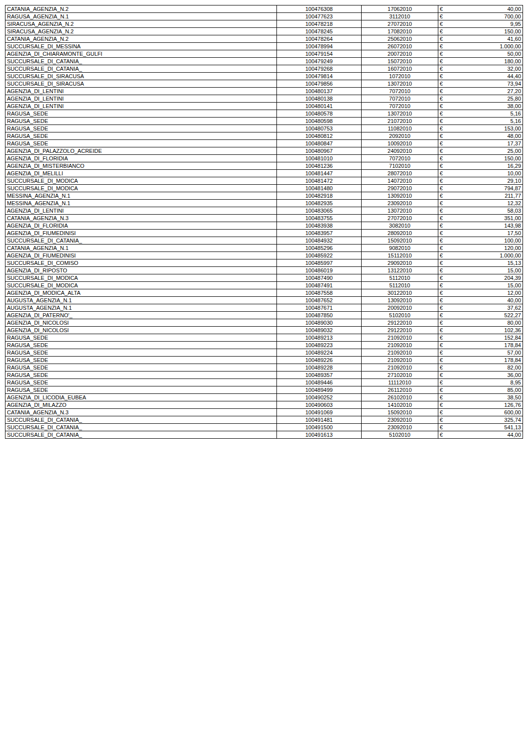| CATANIA_AGENZIA_N.2 | 100476308 | 17062010 | / € / 40,00 / |
| RAGUSA_AGENZIA_N.1 | 100477623 | 3112010 | / € / 700,00 / |
| SIRACUSA_AGENZIA_N.2 | 100478218 | 27072010 | / € / 9,95 / |
| SIRACUSA_AGENZIA_N.2 | 100478245 | 17082010 | / € / 150,00 / |
| CATANIA_AGENZIA_N.2 | 100478264 | 25062010 | / € / 41,60 / |
| SUCCURSALE_DI_MESSINA | 100478994 | 26072010 | / € / 1.000,00 / |
| AGENZIA_DI_CHIARAMONTE_GULFI | 100479154 | 20072010 | / € / 50,00 / |
| SUCCURSALE_DI_CATANIA_ | 100479249 | 15072010 | / € / 180,00 / |
| SUCCURSALE_DI_CATANIA_ | 100479268 | 16072010 | / € / 32,00 / |
| SUCCURSALE_DI_SIRACUSA | 100479814 | 1072010 | / € / 44,40 / |
| SUCCURSALE_DI_SIRACUSA | 100479856 | 13072010 | / € / 73,94 / |
| AGENZIA_DI_LENTINI | 100480137 | 7072010 | / € / 27,20 / |
| AGENZIA_DI_LENTINI | 100480138 | 7072010 | / € / 25,80 / |
| AGENZIA_DI_LENTINI | 100480141 | 7072010 | / € / 38,00 / |
| RAGUSA_SEDE | 100480578 | 13072010 | / € / 5,16 / |
| RAGUSA_SEDE | 100480598 | 21072010 | / € / 5,16 / |
| RAGUSA_SEDE | 100480753 | 11082010 | / € / 153,00 / |
| RAGUSA_SEDE | 100480812 | 2092010 | / € / 48,00 / |
| RAGUSA_SEDE | 100480847 | 10092010 | / € / 17,37 / |
| AGENZIA_DI_PALAZZOLO_ACREIDE | 100480967 | 24092010 | / € / 25,00 / |
| AGENZIA_DI_FLORIDIA | 100481010 | 7072010 | / € / 150,00 / |
| AGENZIA_DI_MISTERBIANCO | 100481236 | 7102010 | / € / 16,29 / |
| AGENZIA_DI_MELILLI | 100481447 | 28072010 | / € / 10,00 / |
| SUCCURSALE_DI_MODICA | 100481472 | 14072010 | / € / 29,10 / |
| SUCCURSALE_DI_MODICA | 100481480 | 29072010 | / € / 794,87 / |
| MESSINA_AGENZIA_N.1 | 100482918 | 13092010 | / € / 211,77 / |
| MESSINA_AGENZIA_N.1 | 100482935 | 23092010 | / € / 12,32 / |
| AGENZIA_DI_LENTINI | 100483065 | 13072010 | / € / 58,03 / |
| CATANIA_AGENZIA_N.3 | 100483755 | 27072010 | / € / 351,00 / |
| AGENZIA_DI_FLORIDIA | 100483938 | 3082010 | / € / 143,98 / |
| AGENZIA_DI_FIUMEDINISI | 100483957 | 28092010 | / € / 17,50 / |
| SUCCURSALE_DI_CATANIA_ | 100484932 | 15092010 | / € / 100,00 / |
| CATANIA_AGENZIA_N.1 | 100485296 | 9082010 | / € / 120,00 / |
| AGENZIA_DI_FIUMEDINISI | 100485922 | 15112010 | / € / 1.000,00 / |
| SUCCURSALE_DI_COMISO | 100485997 | 29092010 | / € / 15,13 / |
| AGENZIA_DI_RIPOSTO | 100486019 | 13122010 | / € / 15,00 / |
| SUCCURSALE_DI_MODICA | 100487490 | 5112010 | / € / 204,39 / |
| SUCCURSALE_DI_MODICA | 100487491 | 5112010 | / € / 15,00 / |
| AGENZIA_DI_MODICA_ALTA | 100487558 | 30122010 | / € / 12,00 / |
| AUGUSTA_AGENZIA_N.1 | 100487652 | 13092010 | / € / 40,00 / |
| AUGUSTA_AGENZIA_N.1 | 100487671 | 20092010 | / € / 37,62 / |
| AGENZIA_DI_PATERNO'_ | 100487850 | 5102010 | / € / 522,27 / |
| AGENZIA_DI_NICOLOSI | 100489030 | 29122010 | / € / 80,00 / |
| AGENZIA_DI_NICOLOSI | 100489032 | 29122010 | / € / 102,36 / |
| RAGUSA_SEDE | 100489213 | 21092010 | / € / 152,84 / |
| RAGUSA_SEDE | 100489223 | 21092010 | / € / 178,84 / |
| RAGUSA_SEDE | 100489224 | 21092010 | / € / 57,00 / |
| RAGUSA_SEDE | 100489226 | 21092010 | / € / 178,84 / |
| RAGUSA_SEDE | 100489228 | 21092010 | / € / 82,00 / |
| RAGUSA_SEDE | 100489357 | 27102010 | / € / 36,00 / |
| RAGUSA_SEDE | 100489446 | 11112010 | / € / 8,95 / |
| RAGUSA_SEDE | 100489499 | 26112010 | / € / 85,00 / |
| AGENZIA_DI_LICODIA_EUBEA | 100490252 | 26102010 | / € / 38,50 / |
| AGENZIA_DI_MILAZZO | 100490603 | 14102010 | / € / 126,76 / |
| CATANIA_AGENZIA_N.3 | 100491069 | 15092010 | / € / 600,00 / |
| SUCCURSALE_DI_CATANIA_ | 100491481 | 23092010 | / € / 325,74 / |
| SUCCURSALE_DI_CATANIA_ | 100491500 | 23092010 | / € / 541,13 / |
| SUCCURSALE_DI_CATANIA_ | 100491613 | 5102010 | / € / 44,00 / |